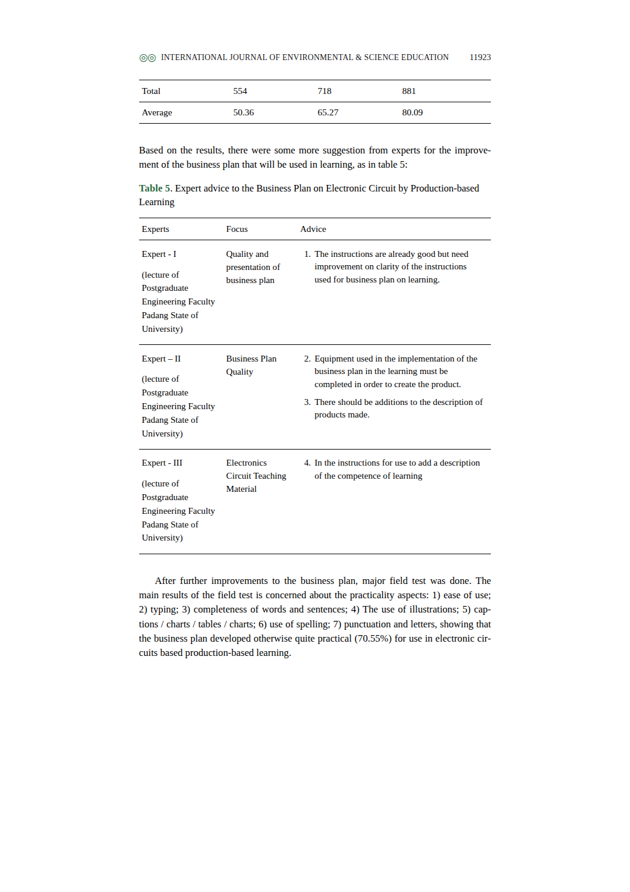◎◎ International Journal of Environmental & Science Education 11923
| Total | 554 | 718 | 881 |
| Average | 50.36 | 65.27 | 80.09 |
Based on the results, there were some more suggestion from experts for the improvement of the business plan that will be used in learning, as in table 5:
Table 5. Expert advice to the Business Plan on Electronic Circuit by Production-based Learning
| Experts | Focus | Advice |
| --- | --- | --- |
| Expert - I (lecture of Postgraduate Engineering Faculty Padang State of University) | Quality and presentation of business plan | The instructions are already good but need improvement on clarity of the instructions used for business plan on learning. |
| Expert – II (lecture of Postgraduate Engineering Faculty Padang State of University) | Business Plan Quality | Equipment used in the implementation of the business plan in the learning must be completed in order to create the product. There should be additions to the description of products made. |
| Expert - III (lecture of Postgraduate Engineering Faculty Padang State of University) | Electronics Circuit Teaching Material | In the instructions for use to add a description of the competence of learning |
After further improvements to the business plan, major field test was done. The main results of the field test is concerned about the practicality aspects: 1) ease of use; 2) typing; 3) completeness of words and sentences; 4) The use of illustrations; 5) captions / charts / tables / charts; 6) use of spelling; 7) punctuation and letters, showing that the business plan developed otherwise quite practical (70.55%) for use in electronic circuits based production-based learning.